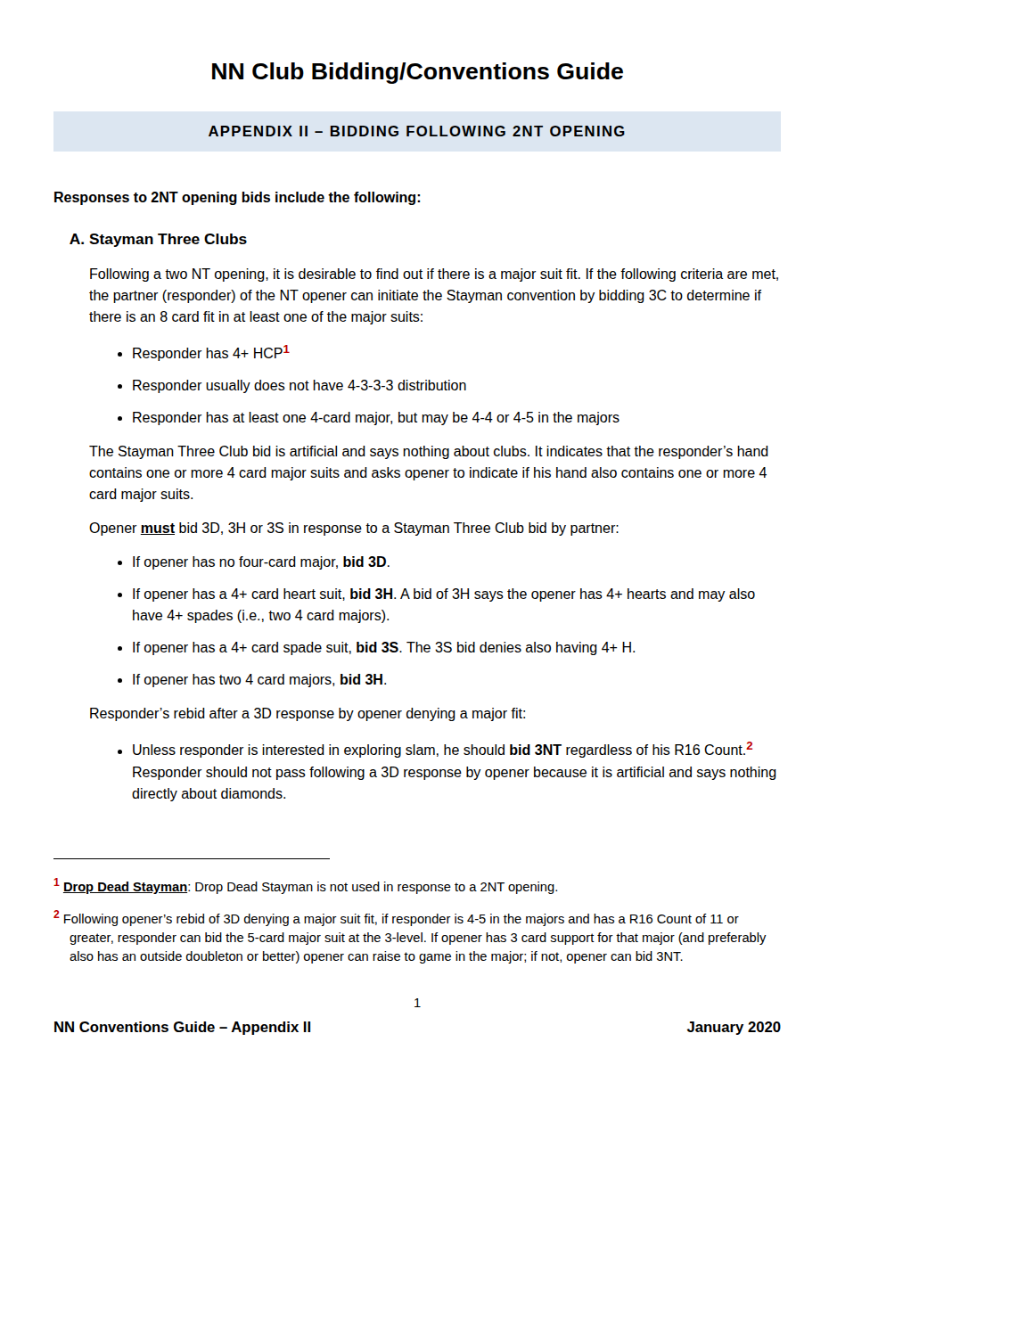NN Club Bidding/Conventions Guide
APPENDIX II – BIDDING FOLLOWING 2NT OPENING
Responses to 2NT opening bids include the following:
Stayman Three Clubs
Following a two NT opening, it is desirable to find out if there is a major suit fit. If the following criteria are met, the partner (responder) of the NT opener can initiate the Stayman convention by bidding 3C to determine if there is an 8 card fit in at least one of the major suits:
Responder has 4+ HCP1
Responder usually does not have 4-3-3-3 distribution
Responder has at least one 4-card major, but may be 4-4 or 4-5 in the majors
The Stayman Three Club bid is artificial and says nothing about clubs. It indicates that the responder’s hand contains one or more 4 card major suits and asks opener to indicate if his hand also contains one or more 4 card major suits.
Opener must bid 3D, 3H or 3S in response to a Stayman Three Club bid by partner:
If opener has no four-card major, bid 3D.
If opener has a 4+ card heart suit, bid 3H. A bid of 3H says the opener has 4+ hearts and may also have 4+ spades (i.e., two 4 card majors).
If opener has a 4+ card spade suit, bid 3S. The 3S bid denies also having 4+ H.
If opener has two 4 card majors, bid 3H.
Responder’s rebid after a 3D response by opener denying a major fit:
Unless responder is interested in exploring slam, he should bid 3NT regardless of his R16 Count.2 Responder should not pass following a 3D response by opener because it is artificial and says nothing directly about diamonds.
1 Drop Dead Stayman: Drop Dead Stayman is not used in response to a 2NT opening.
2 Following opener’s rebid of 3D denying a major suit fit, if responder is 4-5 in the majors and has a R16 Count of 11 or greater, responder can bid the 5-card major suit at the 3-level. If opener has 3 card support for that major (and preferably also has an outside doubleton or better) opener can raise to game in the major; if not, opener can bid 3NT.
1
NN Conventions Guide – Appendix II January 2020